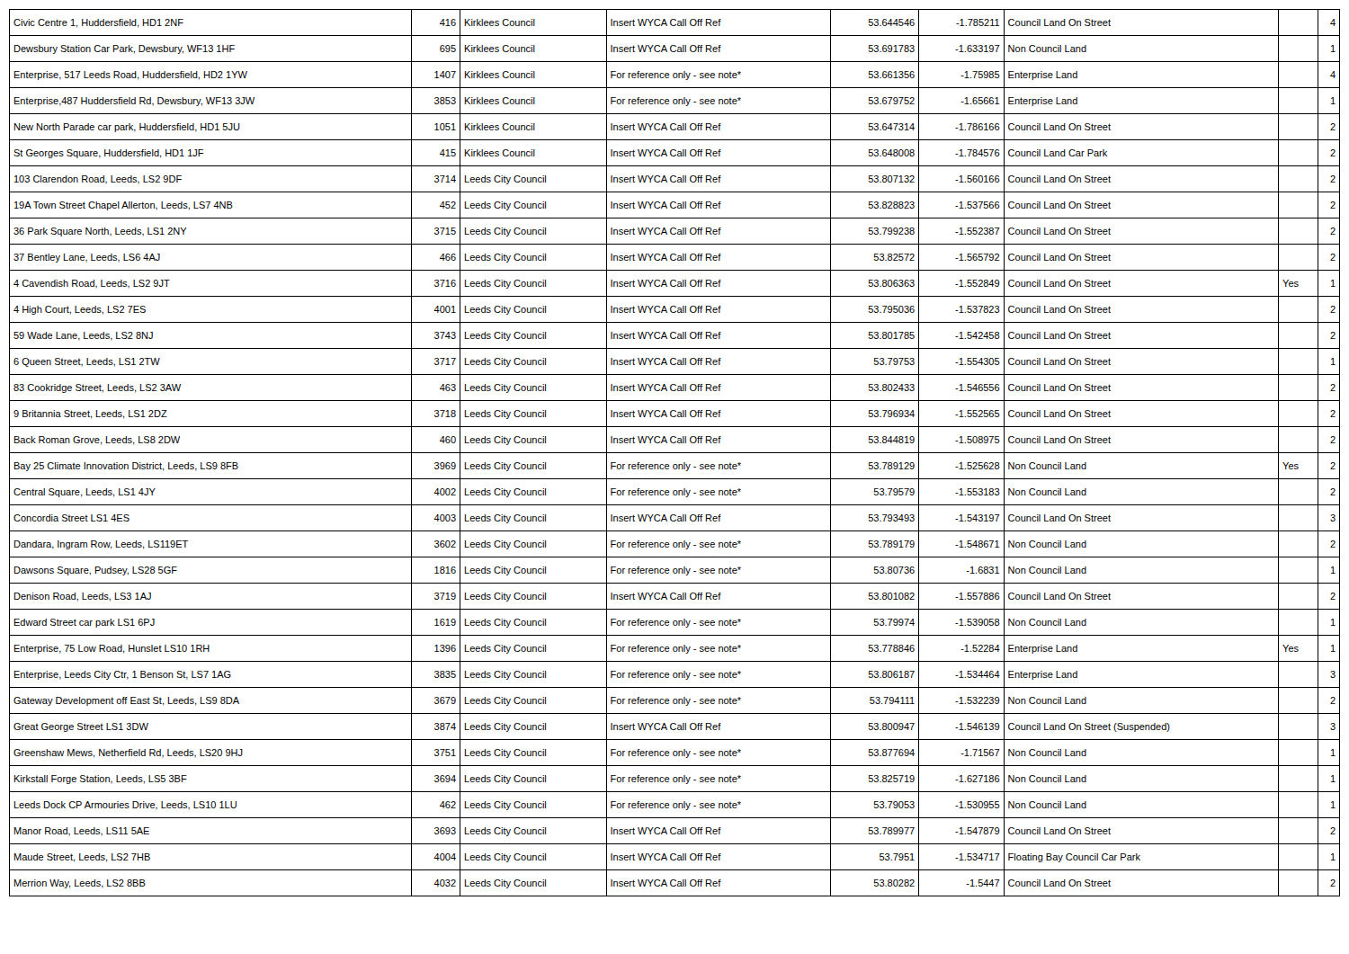| Civic Centre 1, Huddersfield, HD1 2NF | 416 | Kirklees Council | Insert WYCA Call Off Ref | 53.644546 | -1.785211 | Council Land On Street | | 4 |
| Dewsbury Station Car Park, Dewsbury, WF13 1HF | 695 | Kirklees Council | Insert WYCA Call Off Ref | 53.691783 | -1.633197 | Non Council Land | | 1 |
| Enterprise, 517 Leeds Road, Huddersfield, HD2 1YW | 1407 | Kirklees Council | For reference only - see note* | 53.661356 | -1.75985 | Enterprise Land | | 4 |
| Enterprise,487 Huddersfield Rd, Dewsbury, WF13 3JW | 3853 | Kirklees Council | For reference only - see note* | 53.679752 | -1.65661 | Enterprise Land | | 1 |
| New North Parade car park, Huddersfield, HD1 5JU | 1051 | Kirklees Council | Insert WYCA Call Off Ref | 53.647314 | -1.786166 | Council Land On Street | | 2 |
| St Georges Square, Huddersfield, HD1 1JF | 415 | Kirklees Council | Insert WYCA Call Off Ref | 53.648008 | -1.784576 | Council Land Car Park | | 2 |
| 103 Clarendon Road, Leeds, LS2 9DF | 3714 | Leeds City Council | Insert WYCA Call Off Ref | 53.807132 | -1.560166 | Council Land On Street | | 2 |
| 19A Town Street Chapel Allerton, Leeds, LS7 4NB | 452 | Leeds City Council | Insert WYCA Call Off Ref | 53.828823 | -1.537566 | Council Land On Street | | 2 |
| 36 Park Square North, Leeds, LS1 2NY | 3715 | Leeds City Council | Insert WYCA Call Off Ref | 53.799238 | -1.552387 | Council Land On Street | | 2 |
| 37 Bentley Lane, Leeds, LS6 4AJ | 466 | Leeds City Council | Insert WYCA Call Off Ref | 53.82572 | -1.565792 | Council Land On Street | | 2 |
| 4 Cavendish Road, Leeds, LS2 9JT | 3716 | Leeds City Council | Insert WYCA Call Off Ref | 53.806363 | -1.552849 | Council Land On Street | Yes | 1 |
| 4 High Court, Leeds, LS2 7ES | 4001 | Leeds City Council | Insert WYCA Call Off Ref | 53.795036 | -1.537823 | Council Land On Street | | 2 |
| 59 Wade Lane, Leeds, LS2 8NJ | 3743 | Leeds City Council | Insert WYCA Call Off Ref | 53.801785 | -1.542458 | Council Land On Street | | 2 |
| 6 Queen Street, Leeds, LS1 2TW | 3717 | Leeds City Council | Insert WYCA Call Off Ref | 53.79753 | -1.554305 | Council Land On Street | | 1 |
| 83 Cookridge Street, Leeds, LS2 3AW | 463 | Leeds City Council | Insert WYCA Call Off Ref | 53.802433 | -1.546556 | Council Land On Street | | 2 |
| 9 Britannia Street, Leeds, LS1 2DZ | 3718 | Leeds City Council | Insert WYCA Call Off Ref | 53.796934 | -1.552565 | Council Land On Street | | 2 |
| Back Roman Grove, Leeds, LS8 2DW | 460 | Leeds City Council | Insert WYCA Call Off Ref | 53.844819 | -1.508975 | Council Land On Street | | 2 |
| Bay 25 Climate Innovation District, Leeds, LS9 8FB | 3969 | Leeds City Council | For reference only - see note* | 53.789129 | -1.525628 | Non Council Land | Yes | 2 |
| Central Square, Leeds, LS1 4JY | 4002 | Leeds City Council | For reference only - see note* | 53.79579 | -1.553183 | Non Council Land | | 2 |
| Concordia Street LS1 4ES | 4003 | Leeds City Council | Insert WYCA Call Off Ref | 53.793493 | -1.543197 | Council Land On Street | | 3 |
| Dandara, Ingram Row, Leeds, LS119ET | 3602 | Leeds City Council | For reference only - see note* | 53.789179 | -1.548671 | Non Council Land | | 2 |
| Dawsons Square, Pudsey, LS28 5GF | 1816 | Leeds City Council | For reference only - see note* | 53.80736 | -1.6831 | Non Council Land | | 1 |
| Denison Road, Leeds, LS3 1AJ | 3719 | Leeds City Council | Insert WYCA Call Off Ref | 53.801082 | -1.557886 | Council Land On Street | | 2 |
| Edward Street car park LS1 6PJ | 1619 | Leeds City Council | For reference only - see note* | 53.79974 | -1.539058 | Non Council Land | | 1 |
| Enterprise, 75 Low Road, Hunslet LS10 1RH | 1396 | Leeds City Council | For reference only - see note* | 53.778846 | -1.52284 | Enterprise Land | Yes | 1 |
| Enterprise, Leeds City Ctr, 1 Benson St, LS7 1AG | 3835 | Leeds City Council | For reference only - see note* | 53.806187 | -1.534464 | Enterprise Land | | 3 |
| Gateway Development off East St, Leeds, LS9 8DA | 3679 | Leeds City Council | For reference only - see note* | 53.794111 | -1.532239 | Non Council Land | | 2 |
| Great George Street LS1 3DW | 3874 | Leeds City Council | Insert WYCA Call Off Ref | 53.800947 | -1.546139 | Council Land On Street (Suspended) | | 3 |
| Greenshaw Mews, Netherfield Rd, Leeds, LS20 9HJ | 3751 | Leeds City Council | For reference only - see note* | 53.877694 | -1.71567 | Non Council Land | | 1 |
| Kirkstall Forge Station, Leeds, LS5 3BF | 3694 | Leeds City Council | For reference only - see note* | 53.825719 | -1.627186 | Non Council Land | | 1 |
| Leeds Dock CP Armouries Drive, Leeds, LS10 1LU | 462 | Leeds City Council | For reference only - see note* | 53.79053 | -1.530955 | Non Council Land | | 1 |
| Manor Road, Leeds, LS11 5AE | 3693 | Leeds City Council | Insert WYCA Call Off Ref | 53.789977 | -1.547879 | Council Land On Street | | 2 |
| Maude Street, Leeds, LS2 7HB | 4004 | Leeds City Council | Insert WYCA Call Off Ref | 53.7951 | -1.534717 | Floating Bay Council Car Park | | 1 |
| Merrion Way, Leeds, LS2 8BB | 4032 | Leeds City Council | Insert WYCA Call Off Ref | 53.80282 | -1.5447 | Council Land On Street | | 2 |